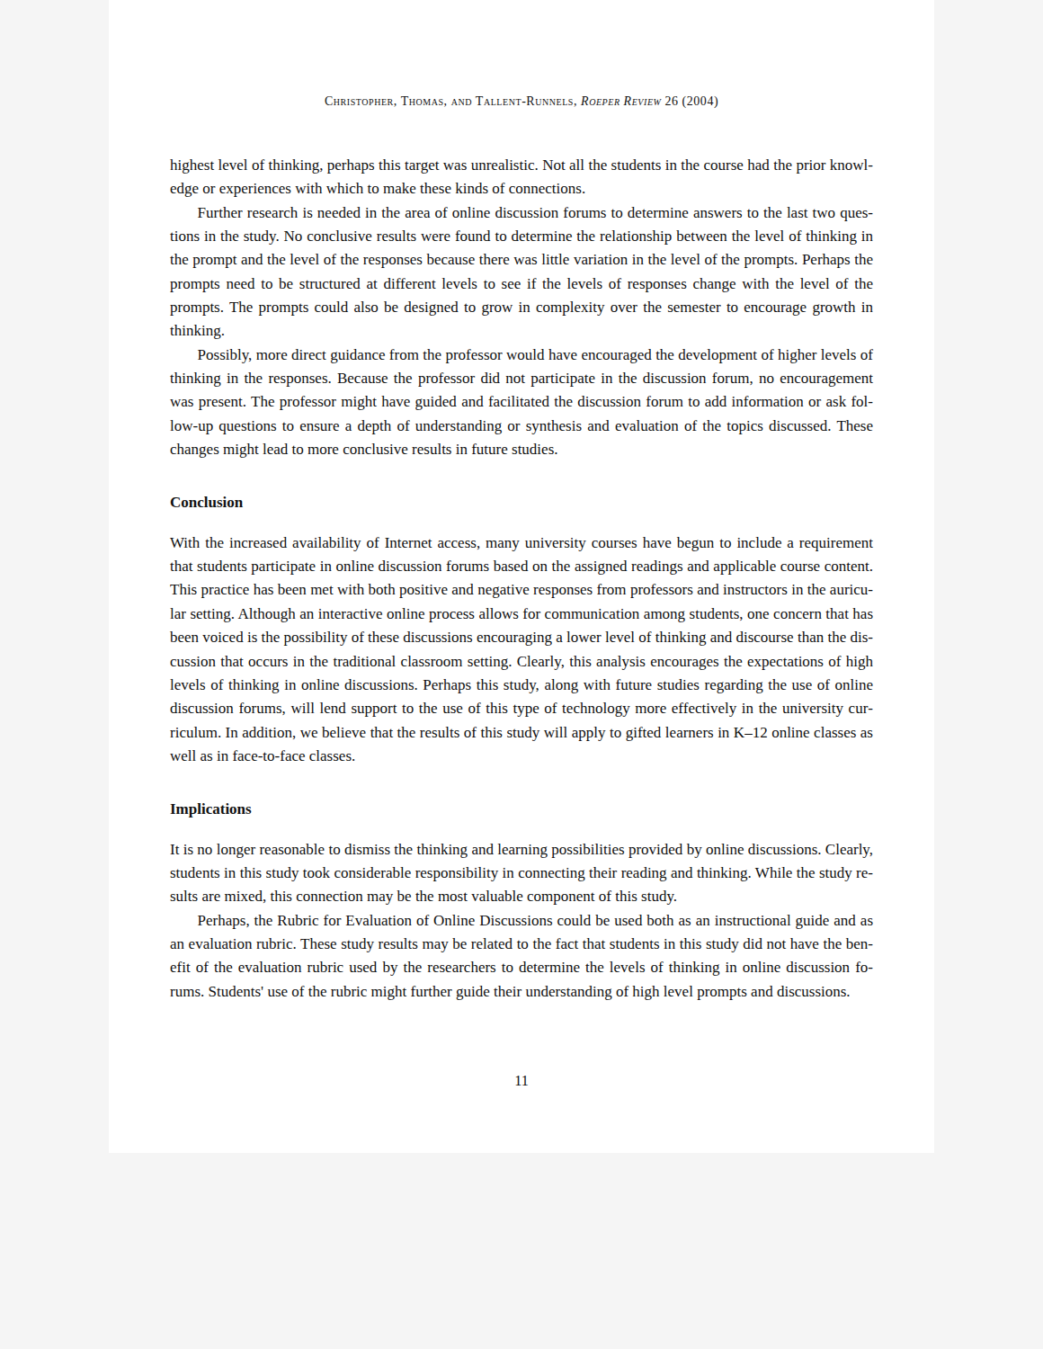Christopher, Thomas, and Tallent-Runnels, Roeper Review 26 (2004)
highest level of thinking, perhaps this target was unrealistic. Not all the students in the course had the prior knowledge or experiences with which to make these kinds of connections.
Further research is needed in the area of online discussion forums to determine answers to the last two questions in the study. No conclusive results were found to determine the relationship between the level of thinking in the prompt and the level of the responses because there was little variation in the level of the prompts. Perhaps the prompts need to be structured at different levels to see if the levels of responses change with the level of the prompts. The prompts could also be designed to grow in complexity over the semester to encourage growth in thinking.
Possibly, more direct guidance from the professor would have encouraged the development of higher levels of thinking in the responses. Because the professor did not participate in the discussion forum, no encouragement was present. The professor might have guided and facilitated the discussion forum to add information or ask follow-up questions to ensure a depth of understanding or synthesis and evaluation of the topics discussed. These changes might lead to more conclusive results in future studies.
Conclusion
With the increased availability of Internet access, many university courses have begun to include a requirement that students participate in online discussion forums based on the assigned readings and applicable course content. This practice has been met with both positive and negative responses from professors and instructors in the auricular setting. Although an interactive online process allows for communication among students, one concern that has been voiced is the possibility of these discussions encouraging a lower level of thinking and discourse than the discussion that occurs in the traditional classroom setting. Clearly, this analysis encourages the expectations of high levels of thinking in online discussions. Perhaps this study, along with future studies regarding the use of online discussion forums, will lend support to the use of this type of technology more effectively in the university curriculum. In addition, we believe that the results of this study will apply to gifted learners in K–12 online classes as well as in face-to-face classes.
Implications
It is no longer reasonable to dismiss the thinking and learning possibilities provided by online discussions. Clearly, students in this study took considerable responsibility in connecting their reading and thinking. While the study results are mixed, this connection may be the most valuable component of this study.
Perhaps, the Rubric for Evaluation of Online Discussions could be used both as an instructional guide and as an evaluation rubric. These study results may be related to the fact that students in this study did not have the benefit of the evaluation rubric used by the researchers to determine the levels of thinking in online discussion forums. Students' use of the rubric might further guide their understanding of high level prompts and discussions.
11